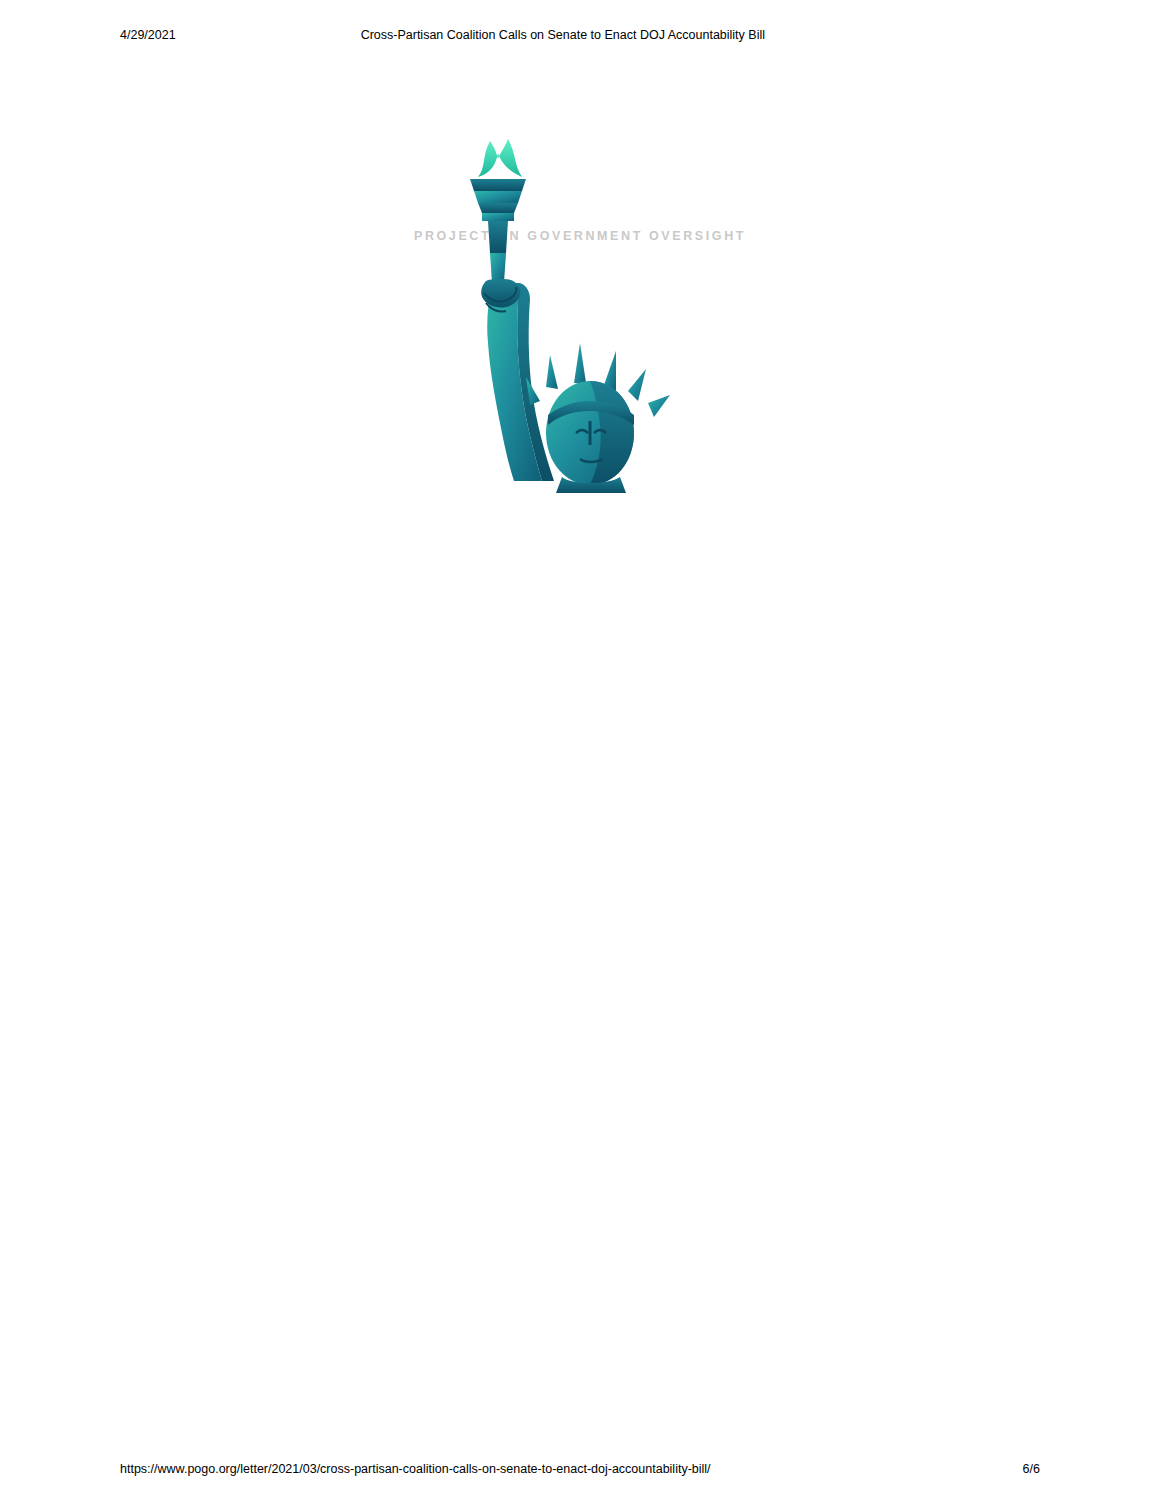4/29/2021
Cross-Partisan Coalition Calls on Senate to Enact DOJ Accountability Bill
PROJECT ON GOVERNMENT OVERSIGHT
https://www.pogo.org/letter/2021/03/cross-partisan-coalition-calls-on-senate-to-enact-doj-accountability-bill/
6/6